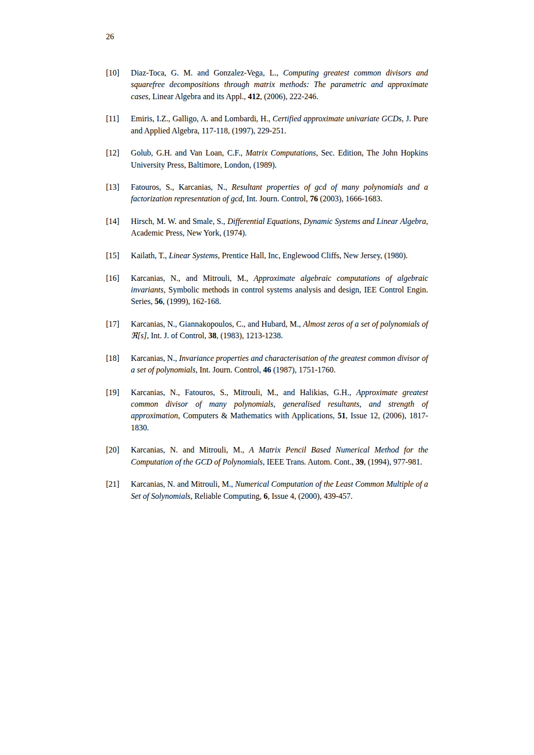26
[10] Diaz-Toca, G. M. and Gonzalez-Vega, L., Computing greatest common divisors and squarefree decompositions through matrix methods: The parametric and approximate cases, Linear Algebra and its Appl., 412, (2006), 222-246.
[11] Emiris, I.Z., Galligo, A. and Lombardi, H., Certified approximate univariate GCDs, J. Pure and Applied Algebra, 117-118, (1997), 229-251.
[12] Golub, G.H. and Van Loan, C.F., Matrix Computations, Sec. Edition, The John Hopkins University Press, Baltimore, London, (1989).
[13] Fatouros, S., Karcanias, N., Resultant properties of gcd of many polynomials and a factorization representation of gcd, Int. Journ. Control, 76 (2003), 1666-1683.
[14] Hirsch, M. W. and Smale, S., Differential Equations, Dynamic Systems and Linear Algebra, Academic Press, New York, (1974).
[15] Kailath, T., Linear Systems, Prentice Hall, Inc, Englewood Cliffs, New Jersey, (1980).
[16] Karcanias, N., and Mitrouli, M., Approximate algebraic computations of algebraic invariants, Symbolic methods in control systems analysis and design, IEE Control Engin. Series, 56, (1999), 162-168.
[17] Karcanias, N., Giannakopoulos, C., and Hubard, M., Almost zeros of a set of polynomials of ℜ[s], Int. J. of Control, 38, (1983), 1213-1238.
[18] Karcanias, N., Invariance properties and characterisation of the greatest common divisor of a set of polynomials, Int. Journ. Control, 46 (1987), 1751-1760.
[19] Karcanias, N., Fatouros, S., Mitrouli, M., and Halikias, G.H., Approximate greatest common divisor of many polynomials, generalised resultants, and strength of approximation, Computers & Mathematics with Applications, 51, Issue 12, (2006), 1817-1830.
[20] Karcanias, N. and Mitrouli, M., A Matrix Pencil Based Numerical Method for the Computation of the GCD of Polynomials, IEEE Trans. Autom. Cont., 39, (1994), 977-981.
[21] Karcanias, N. and Mitrouli, M., Numerical Computation of the Least Common Multiple of a Set of Solynomials, Reliable Computing, 6, Issue 4, (2000), 439-457.